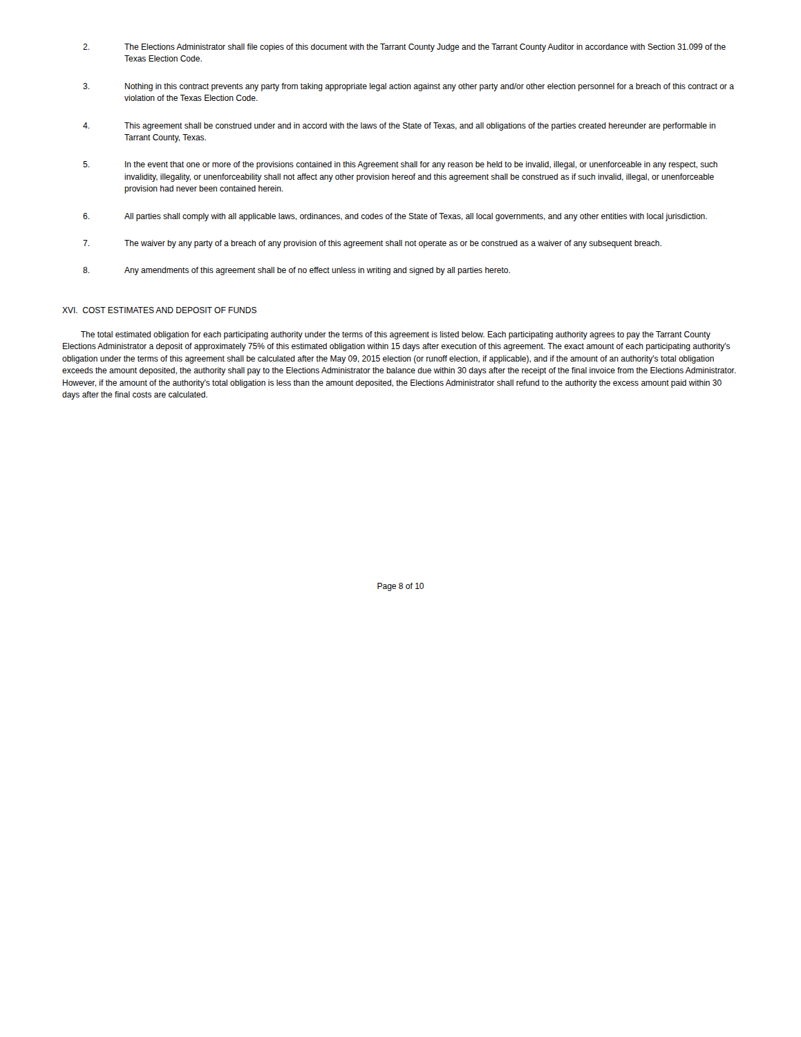2. The Elections Administrator shall file copies of this document with the Tarrant County Judge and the Tarrant County Auditor in accordance with Section 31.099 of the Texas Election Code.
3. Nothing in this contract prevents any party from taking appropriate legal action against any other party and/or other election personnel for a breach of this contract or a violation of the Texas Election Code.
4. This agreement shall be construed under and in accord with the laws of the State of Texas, and all obligations of the parties created hereunder are performable in Tarrant County, Texas.
5. In the event that one or more of the provisions contained in this Agreement shall for any reason be held to be invalid, illegal, or unenforceable in any respect, such invalidity, illegality, or unenforceability shall not affect any other provision hereof and this agreement shall be construed as if such invalid, illegal, or unenforceable provision had never been contained herein.
6. All parties shall comply with all applicable laws, ordinances, and codes of the State of Texas, all local governments, and any other entities with local jurisdiction.
7. The waiver by any party of a breach of any provision of this agreement shall not operate as or be construed as a waiver of any subsequent breach.
8. Any amendments of this agreement shall be of no effect unless in writing and signed by all parties hereto.
XVI. COST ESTIMATES AND DEPOSIT OF FUNDS
The total estimated obligation for each participating authority under the terms of this agreement is listed below. Each participating authority agrees to pay the Tarrant County Elections Administrator a deposit of approximately 75% of this estimated obligation within 15 days after execution of this agreement. The exact amount of each participating authority's obligation under the terms of this agreement shall be calculated after the May 09, 2015 election (or runoff election, if applicable), and if the amount of an authority's total obligation exceeds the amount deposited, the authority shall pay to the Elections Administrator the balance due within 30 days after the receipt of the final invoice from the Elections Administrator. However, if the amount of the authority's total obligation is less than the amount deposited, the Elections Administrator shall refund to the authority the excess amount paid within 30 days after the final costs are calculated.
Page 8 of 10